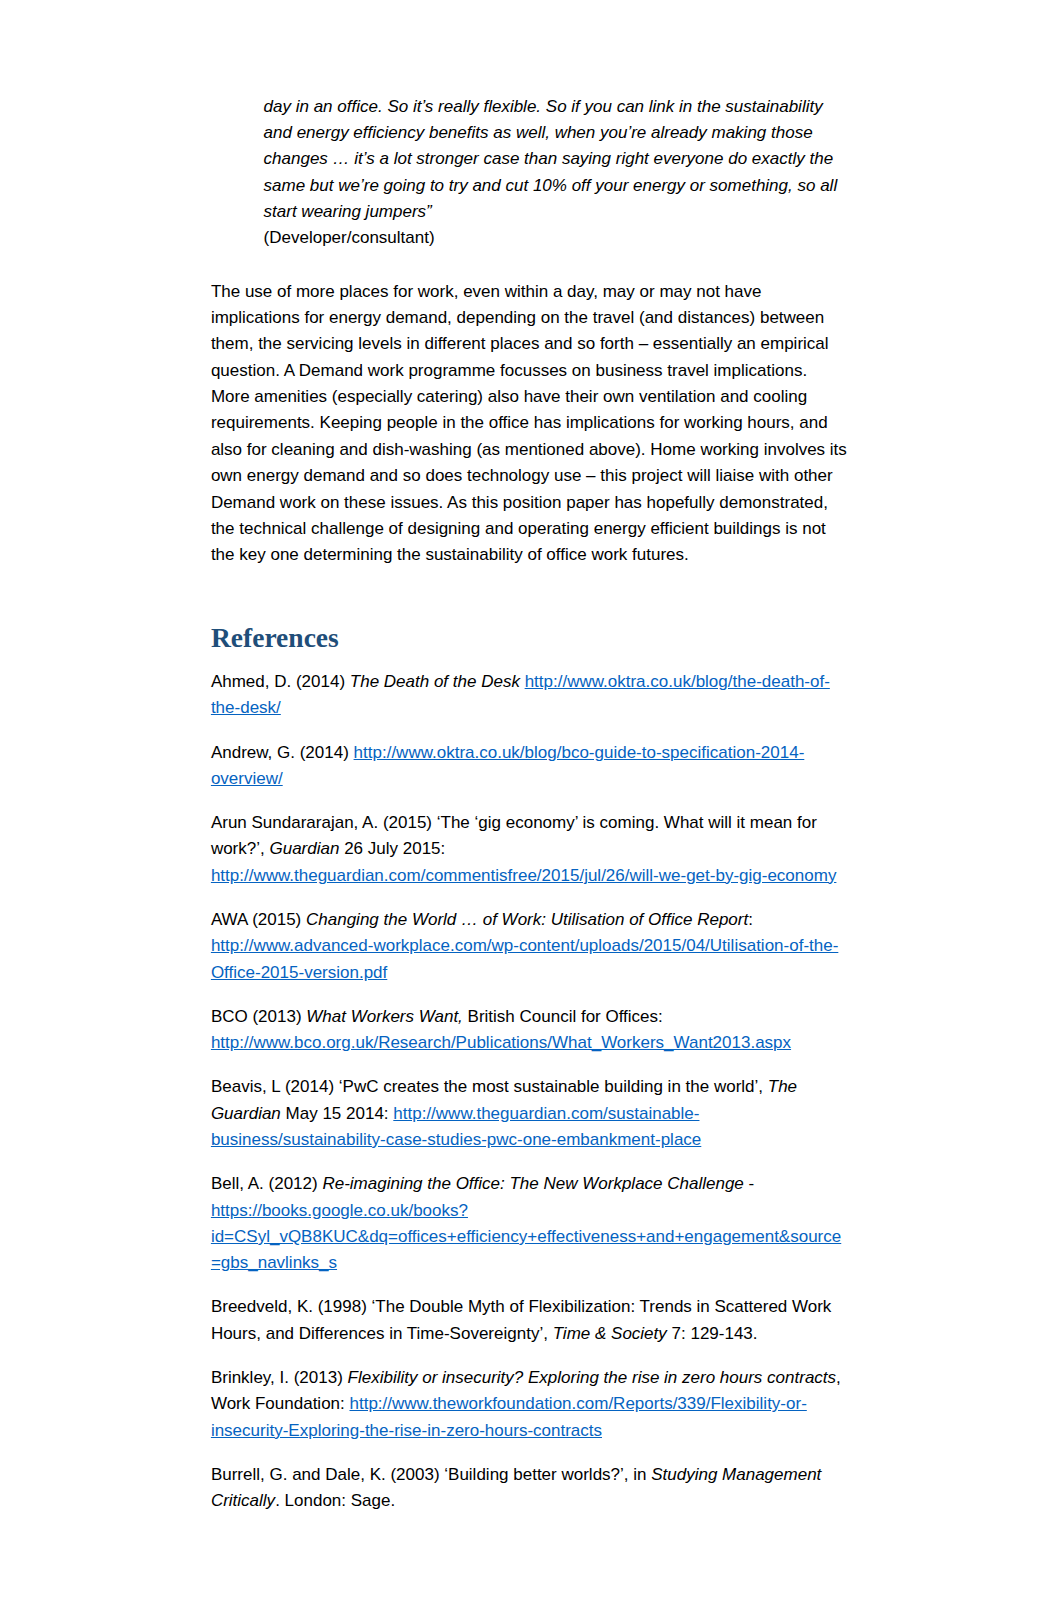day in an office. So it’s really flexible. So if you can link in the sustainability and energy efficiency benefits as well, when you’re already making those changes … it’s a lot stronger case than saying right everyone do exactly the same but we’re going to try and cut 10% off your energy or something, so all start wearing jumpers”
(Developer/consultant)
The use of more places for work, even within a day, may or may not have implications for energy demand, depending on the travel (and distances) between them, the servicing levels in different places and so forth – essentially an empirical question. A Demand work programme focusses on business travel implications. More amenities (especially catering) also have their own ventilation and cooling requirements. Keeping people in the office has implications for working hours, and also for cleaning and dish-washing (as mentioned above). Home working involves its own energy demand and so does technology use – this project will liaise with other Demand work on these issues. As this position paper has hopefully demonstrated, the technical challenge of designing and operating energy efficient buildings is not the key one determining the sustainability of office work futures.
References
Ahmed, D. (2014) The Death of the Desk http://www.oktra.co.uk/blog/the-death-of-the-desk/
Andrew, G. (2014) http://www.oktra.co.uk/blog/bco-guide-to-specification-2014-overview/
Arun Sundararajan, A. (2015) ‘The ‘gig economy’ is coming. What will it mean for work?’, Guardian 26 July 2015: http://www.theguardian.com/commentisfree/2015/jul/26/will-we-get-by-gig-economy
AWA (2015) Changing the World … of Work: Utilisation of Office Report: http://www.advanced-workplace.com/wp-content/uploads/2015/04/Utilisation-of-the-Office-2015-version.pdf
BCO (2013) What Workers Want, British Council for Offices: http://www.bco.org.uk/Research/Publications/What_Workers_Want2013.aspx
Beavis, L (2014) ‘PwC creates the most sustainable building in the world’, The Guardian May 15 2014: http://www.theguardian.com/sustainable-business/sustainability-case-studies-pwc-one-embankment-place
Bell, A. (2012) Re-imagining the Office: The New Workplace Challenge - https://books.google.co.uk/books?id=CSyl_vQB8KUC&dq=offices+efficiency+effectiveness+and+engagement&source=gbs_navlinks_s
Breedveld, K. (1998) ‘The Double Myth of Flexibilization: Trends in Scattered Work Hours, and Differences in Time-Sovereignty’, Time & Society 7: 129-143.
Brinkley, I. (2013) Flexibility or insecurity? Exploring the rise in zero hours contracts, Work Foundation: http://www.theworkfoundation.com/Reports/339/Flexibility-or-insecurity-Exploring-the-rise-in-zero-hours-contracts
Burrell, G. and Dale, K. (2003) ‘Building better worlds?’, in Studying Management Critically. London: Sage.